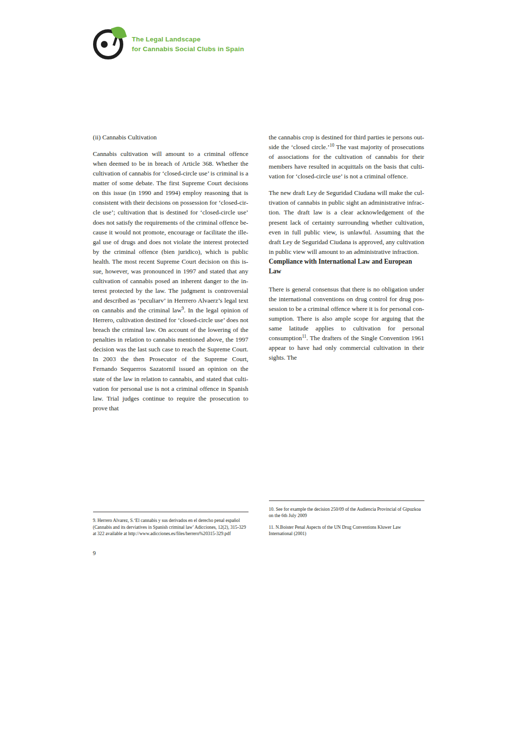The Legal Landscape
for Cannabis Social Clubs in Spain
(ii) Cannabis Cultivation
Cannabis cultivation will amount to a criminal offence when deemed to be in breach of Article 368. Whether the cultivation of cannabis for ‘closed-circle use’ is criminal is a matter of some debate. The first Supreme Court decisions on this issue (in 1990 and 1994) employ reasoning that is consistent with their decisions on possession for ‘closed-circle use’; cultivation that is destined for ‘closed-circle use’ does not satisfy the requirements of the criminal offence because it would not promote, encourage or facilitate the illegal use of drugs and does not violate the interest protected by the criminal offence (bien juridico), which is public health. The most recent Supreme Court decision on this issue, however, was pronounced in 1997 and stated that any cultivation of cannabis posed an inherent danger to the interest protected by the law. The judgment is controversial and described as ‘peculiarv’ in Herrrero Alvaerz’s legal text on cannabis and the criminal law9. In the legal opinion of Herrero, cultivation destined for ‘closed-circle use’ does not breach the criminal law. On account of the lowering of the penalties in relation to cannabis mentioned above, the 1997 decision was the last such case to reach the Supreme Court. In 2003 the then Prosecutor of the Supreme Court, Fernando Sequerros Sazatornil issued an opinion on the state of the law in relation to cannabis, and stated that cultivation for personal use is not a criminal offence in Spanish law. Trial judges continue to require the prosecution to prove that
9. Herrero Alvarez, S.‘El cannabis y sus derivados en el derecho penal español (Cannabis and its derviatives in Spanish criminal law’ Adicciones, 12(2), 315-329 at 322 available at http://www.adicciones.es/files/herrero%20315-329.pdf
the cannabis crop is destined for third parties ie persons outside the ‘closed circle.’10 The vast majority of prosecutions of associations for the cultivation of cannabis for their members have resulted in acquittals on the basis that cultivation for ‘closed-circle use’ is not a criminal offence.
The new draft Ley de Seguridad Ciudana will make the cultivation of cannabis in public sight an administrative infraction. The draft law is a clear acknowledgement of the present lack of certainty surrounding whether cultivation, even in full public view, is unlawful. Assuming that the draft Ley de Seguridad Ciudana is approved, any cultivation in public view will amount to an administrative infraction.
Compliance with International Law and European Law
There is general consensus that there is no obligation under the international conventions on drug control for drug possession to be a criminal offence where it is for personal consumption. There is also ample scope for arguing that the same latitude applies to cultivation for personal consumption11. The drafters of the Single Convention 1961 appear to have had only commercial cultivation in their sights. The
10. See for example the decision 250/09 of the Audiencia Provincial of Gipuzkoa on the 6th July 2009
11. N.Boister Penal Aspects of the UN Drug Conventions Kluwer Law International (2001)
9